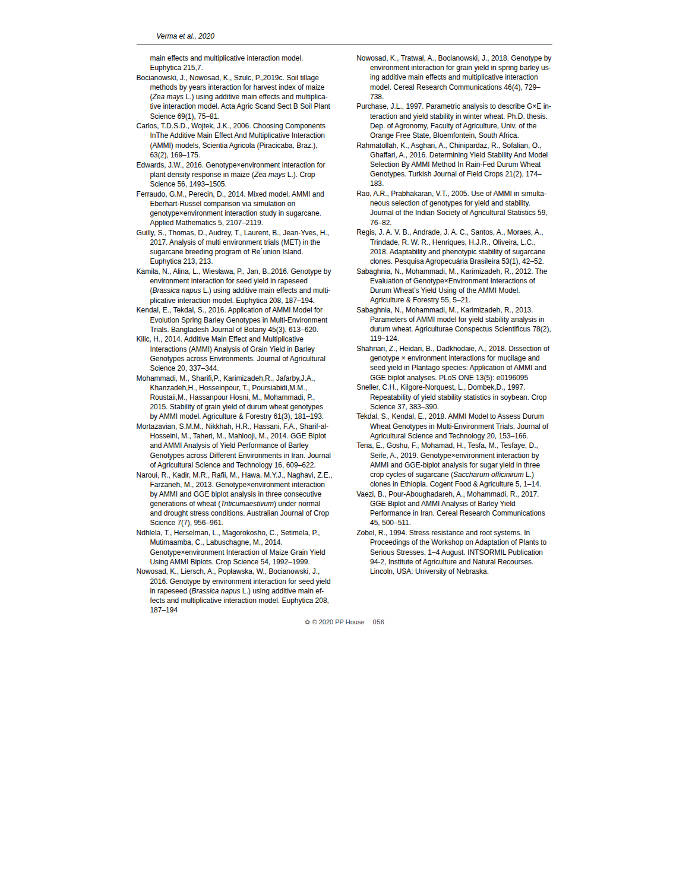Verma et al., 2020
main effects and multiplicative interaction model. Euphytica 215,7.
Bocianowski, J., Nowosad, K., Szulc, P.,2019c. Soil tillage methods by years interaction for harvest index of maize (Zea mays L.) using additive main effects and multiplicative interaction model. Acta Agric Scand Sect B Soil Plant Science 69(1), 75–81.
Carlos, T.D.S.D., Wojtek, J.K., 2006. Choosing Components InThe Additive Main Effect And Multiplicative Interaction (AMMI) models, Scientia Agricola (Piracicaba, Braz.), 63(2), 169–175.
Edwards, J.W., 2016. Genotype×environment interaction for plant density response in maize (Zea mays L.). Crop Science 56, 1493–1505.
Ferraudo, G.M., Perecin, D., 2014. Mixed model, AMMI and Eberhart-Russel comparison via simulation on genotype×environment interaction study in sugarcane. Applied Mathematics 5, 2107–2119.
Guilly, S., Thomas, D., Audrey, T., Laurent, B., Jean-Yves, H., 2017. Analysis of multi environment trials (MET) in the sugarcane breeding program of Re´union Island. Euphytica 213, 213.
Kamila, N., Alina, L., Wiesława, P., Jan, B.,2016. Genotype by environment interaction for seed yield in rapeseed (Brassica napus L.) using additive main effects and multiplicative interaction model. Euphytica 208, 187–194.
Kendal, E., Tekdal, S., 2016. Application of AMMI Model for Evolution Spring Barley Genotypes in Multi-Environment Trials. Bangladesh Journal of Botany 45(3), 613–620.
Kilic, H., 2014. Additive Main Effect and Multiplicative Interactions (AMMI) Analysis of Grain Yield in Barley Genotypes across Environments. Journal of Agricultural Science 20, 337–344.
Mohammadi, M., Sharifi,P., Karimizadeh,R., Jafarby,J.A., Khanzadeh,H., Hosseinpour, T., Poursiabidi,M.M., Roustaii,M., Hassanpour Hosni, M., Mohammadi, P., 2015. Stability of grain yield of durum wheat genotypes by AMMI model. Agriculture & Forestry 61(3), 181–193.
Mortazavian, S.M.M., Nikkhah, H.R., Hassani, F.A., Sharif-al-Hosseini, M., Taheri, M., Mahlooji, M., 2014. GGE Biplot and AMMI Analysis of Yield Performance of Barley Genotypes across Different Environments in Iran. Journal of Agricultural Science and Technology 16, 609–622.
Naroui, R., Kadir, M.R., Rafii, M., Hawa, M.Y.J., Naghavi, Z.E., Farzaneh, M., 2013. Genotype×environment interaction by AMMI and GGE biplot analysis in three consecutive generations of wheat (Triticumaestivum) under normal and drought stress conditions. Australian Journal of Crop Science 7(7), 956–961.
Ndhlela, T., Herselman, L., Magorokosho, C., Setimela, P., Mutimaamba, C., Labuschagne, M., 2014. Genotype×environment Interaction of Maize Grain Yield Using AMMI Biplots. Crop Science 54, 1992–1999.
Nowosad, K., Liersch, A., Popławska, W., Bocianowski, J., 2016. Genotype by environment interaction for seed yield in rapeseed (Brassica napus L.) using additive main effects and multiplicative interaction model. Euphytica 208, 187–194
Nowosad, K., Tratwal, A., Bocianowski, J., 2018. Genotype by environment interaction for grain yield in spring barley using additive main effects and multiplicative interaction model. Cereal Research Communications 46(4), 729–738.
Purchase, J.L., 1997. Parametric analysis to describe G×E interaction and yield stability in winter wheat. Ph.D. thesis. Dep. of Agronomy, Faculty of Agriculture, Univ. of the Orange Free State, Bloemfontein, South Africa.
Rahmatollah, K., Asghari, A., Chinipardaz, R., Sofalian, O., Ghaffari, A., 2016. Determining Yield Stability And Model Selection By AMMI Method In Rain-Fed Durum Wheat Genotypes. Turkish Journal of Field Crops 21(2), 174–183.
Rao, A.R., Prabhakaran, V.T., 2005. Use of AMMI in simultaneous selection of genotypes for yield and stability. Journal of the Indian Society of Agricultural Statistics 59, 76–82.
Regis, J. A. V. B., Andrade, J. A. C., Santos, A., Moraes, A., Trindade, R. W. R., Henriques, H.J.R., Oliveira, L.C., 2018. Adaptability and phenotypic stability of sugarcane clones. Pesquisa Agropecuária Brasileira 53(1), 42–52.
Sabaghnia, N., Mohammadi, M., Karimizadeh, R., 2012. The Evaluation of Genotype×Environment Interactions of Durum Wheat’s Yield Using of the AMMI Model. Agriculture & Forestry 55, 5–21.
Sabaghnia, N., Mohammadi, M., Karimizadeh, R., 2013. Parameters of AMMI model for yield stability analysis in durum wheat. Agriculturae Conspectus Scientificus 78(2), 119–124.
Shahriari, Z., Heidari, B., Dadkhodaie, A., 2018. Dissection of genotype × environment interactions for mucilage and seed yield in Plantago species: Application of AMMI and GGE biplot analyses. PLoS ONE 13(5): e0196095
Sneller, C.H., Kilgore-Norquest, L., Dombek,D., 1997. Repeatability of yield stability statistics in soybean. Crop Science 37, 383–390.
Tekdal, S., Kendal, E., 2018. AMMI Model to Assess Durum Wheat Genotypes in Multi-Environment Trials, Journal of Agricultural Science and Technology 20, 153–166.
Tena, E., Goshu, F., Mohamad, H., Tesfa, M., Tesfaye, D., Seife, A., 2019. Genotype×environment interaction by AMMI and GGE-biplot analysis for sugar yield in three crop cycles of sugarcane (Saccharum officinirum L.) clones in Ethiopia. Cogent Food & Agriculture 5, 1–14.
Vaezi, B., Pour-Aboughadareh, A., Mohammadi, R., 2017. GGE Biplot and AMMI Analysis of Barley Yield Performance in Iran. Cereal Research Communications 45, 500–511.
Zobel, R., 1994. Stress resistance and root systems. In Proceedings of the Workshop on Adaptation of Plants to Serious Stresses. 1–4 August. INTSORMIL Publication 94-2, Institute of Agriculture and Natural Recourses. Lincoln, USA: University of Nebraska.
✿© 2020 PP House056